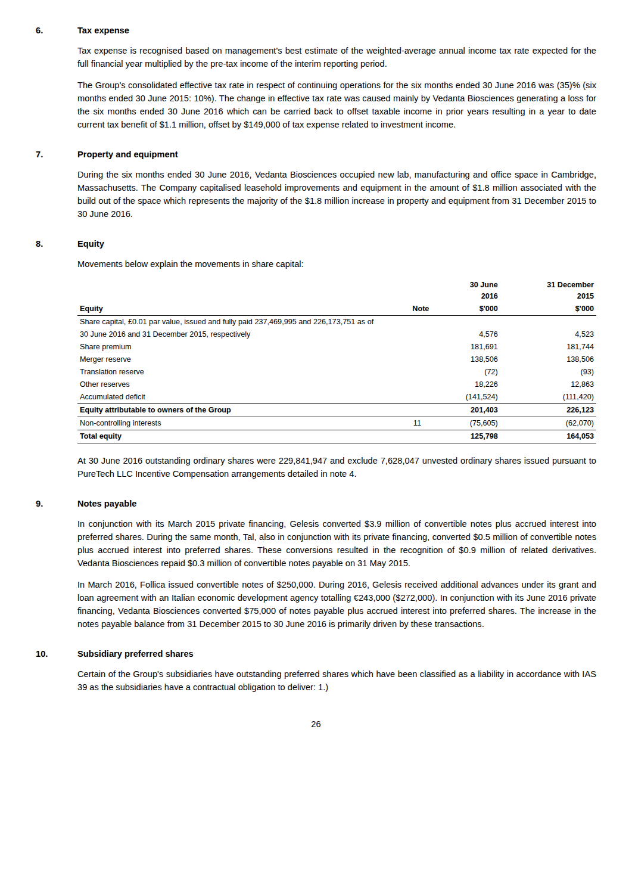6. Tax expense
Tax expense is recognised based on management's best estimate of the weighted-average annual income tax rate expected for the full financial year multiplied by the pre-tax income of the interim reporting period.
The Group's consolidated effective tax rate in respect of continuing operations for the six months ended 30 June 2016 was (35)% (six months ended 30 June 2015: 10%). The change in effective tax rate was caused mainly by Vedanta Biosciences generating a loss for the six months ended 30 June 2016 which can be carried back to offset taxable income in prior years resulting in a year to date current tax benefit of $1.1 million, offset by $149,000 of tax expense related to investment income.
7. Property and equipment
During the six months ended 30 June 2016, Vedanta Biosciences occupied new lab, manufacturing and office space in Cambridge, Massachusetts. The Company capitalised leasehold improvements and equipment in the amount of $1.8 million associated with the build out of the space which represents the majority of the $1.8 million increase in property and equipment from 31 December 2015 to 30 June 2016.
8. Equity
Movements below explain the movements in share capital:
| | | 30 June 2016 | 31 December 2015 |
| --- | --- | --- | --- |
| Equity | Note | $'000 | $'000 |
| Share capital, £0.01 par value, issued and fully paid 237,469,995 and 226,173,751 as of |
| 30 June 2016 and 31 December 2015, respectively | | 4,576 | 4,523 |
| Share premium | | 181,691 | 181,744 |
| Merger reserve | | 138,506 | 138,506 |
| Translation reserve | | (72) | (93) |
| Other reserves | | 18,226 | 12,863 |
| Accumulated deficit | | (141,524) | (111,420) |
| Equity attributable to owners of the Group | | 201,403 | 226,123 |
| Non-controlling interests | 11 | (75,605) | (62,070) |
| Total equity | | 125,798 | 164,053 |
At 30 June 2016 outstanding ordinary shares were 229,841,947 and exclude 7,628,047 unvested ordinary shares issued pursuant to PureTech LLC Incentive Compensation arrangements detailed in note 4.
9. Notes payable
In conjunction with its March 2015 private financing, Gelesis converted $3.9 million of convertible notes plus accrued interest into preferred shares. During the same month, Tal, also in conjunction with its private financing, converted $0.5 million of convertible notes plus accrued interest into preferred shares. These conversions resulted in the recognition of $0.9 million of related derivatives. Vedanta Biosciences repaid $0.3 million of convertible notes payable on 31 May 2015.
In March 2016, Follica issued convertible notes of $250,000. During 2016, Gelesis received additional advances under its grant and loan agreement with an Italian economic development agency totalling €243,000 ($272,000). In conjunction with its June 2016 private financing, Vedanta Biosciences converted $75,000 of notes payable plus accrued interest into preferred shares. The increase in the notes payable balance from 31 December 2015 to 30 June 2016 is primarily driven by these transactions.
10. Subsidiary preferred shares
Certain of the Group's subsidiaries have outstanding preferred shares which have been classified as a liability in accordance with IAS 39 as the subsidiaries have a contractual obligation to deliver: 1.)
26